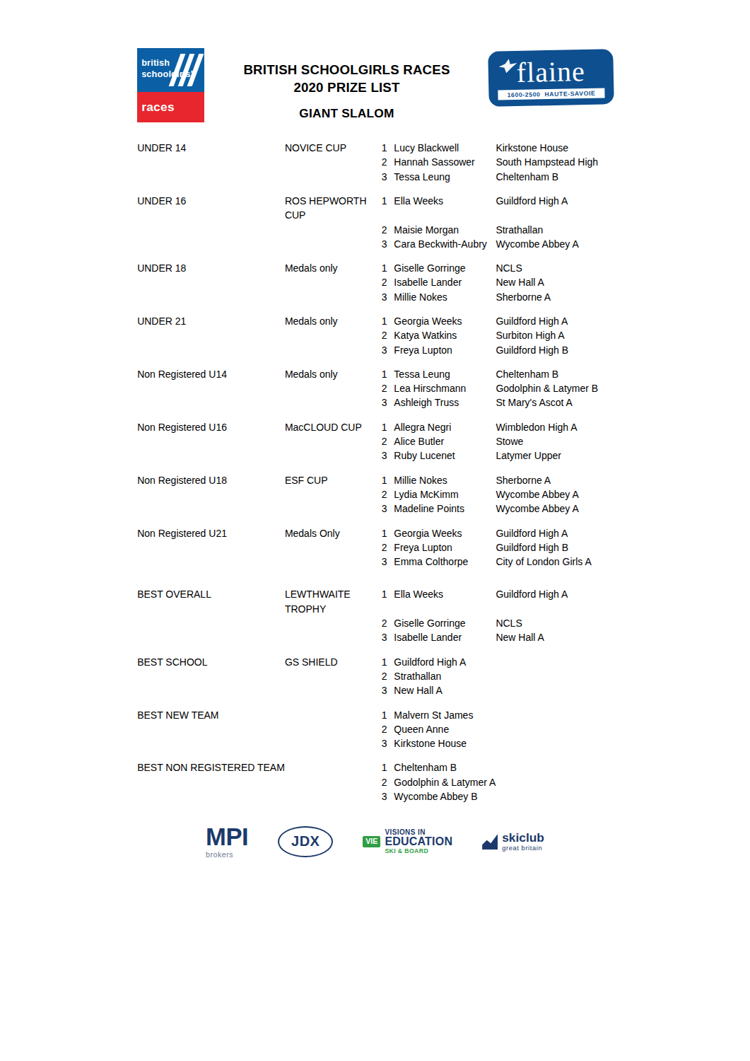british schoolgirls'
races
BRITISH SCHOOLGIRLS RACES
2020 PRIZE LIST
GIANT SLALOM
flaine
1600-2500 HAUTE-SAVOIE
| UNDER 14 | NOVICE CUP | 1 | Lucy Blackwell | Kirkstone House |
| | | 2 | Hannah Sassower | South Hampstead High |
| | | 3 | Tessa Leung | Cheltenham B |
| UNDER 16 | ROS HEPWORTH CUP | 1 | Ella Weeks | Guildford High A |
| | | 2 | Maisie Morgan | Strathallan |
| | | 3 | Cara Beckwith-Aubry | Wycombe Abbey A |
| UNDER 18 | Medals only | 1 | Giselle Gorringe | NCLS |
| | | 2 | Isabelle Lander | New Hall A |
| | | 3 | Millie Nokes | Sherborne A |
| UNDER 21 | Medals only | 1 | Georgia Weeks | Guildford High A |
| | | 2 | Katya Watkins | Surbiton High A |
| | | 3 | Freya Lupton | Guildford High B |
| Non Registered U14 | Medals only | 1 | Tessa Leung | Cheltenham B |
| | | 2 | Lea Hirschmann | Godolphin & Latymer B |
| | | 3 | Ashleigh Truss | St Mary's Ascot A |
| Non Registered U16 | MacCLOUD CUP | 1 | Allegra Negri | Wimbledon High A |
| | | 2 | Alice Butler | Stowe |
| | | 3 | Ruby Lucenet | Latymer Upper |
| Non Registered U18 | ESF CUP | 1 | Millie Nokes | Sherborne A |
| | | 2 | Lydia McKimm | Wycombe Abbey A |
| | | 3 | Madeline Points | Wycombe Abbey A |
| Non Registered U21 | Medals Only | 1 | Georgia Weeks | Guildford High A |
| | | 2 | Freya Lupton | Guildford High B |
| | | 3 | Emma Colthorpe | City of London Girls A |
| BEST OVERALL | LEWTHWAITE TROPHY | 1 | Ella Weeks | Guildford High A |
| | | 2 | Giselle Gorringe | NCLS |
| | | 3 | Isabelle Lander | New Hall A |
| BEST SCHOOL | GS SHIELD | 1 | Guildford High A | |
| | | 2 | Strathallan | |
| | | 3 | New Hall A | |
| BEST NEW TEAM | | 1 | Malvern St James | |
| | | 2 | Queen Anne | |
| | | 3 | Kirkstone House | |
| BEST NON REGISTERED TEAM | | 1 | Cheltenham B | |
| | | 2 | Godolphin & Latymer A | |
| | | 3 | Wycombe Abbey B | |
MPI
brokers
JDX
VIE
VISIONS IN
EDUCATION
SKI & BOARD
skiclub
great britain